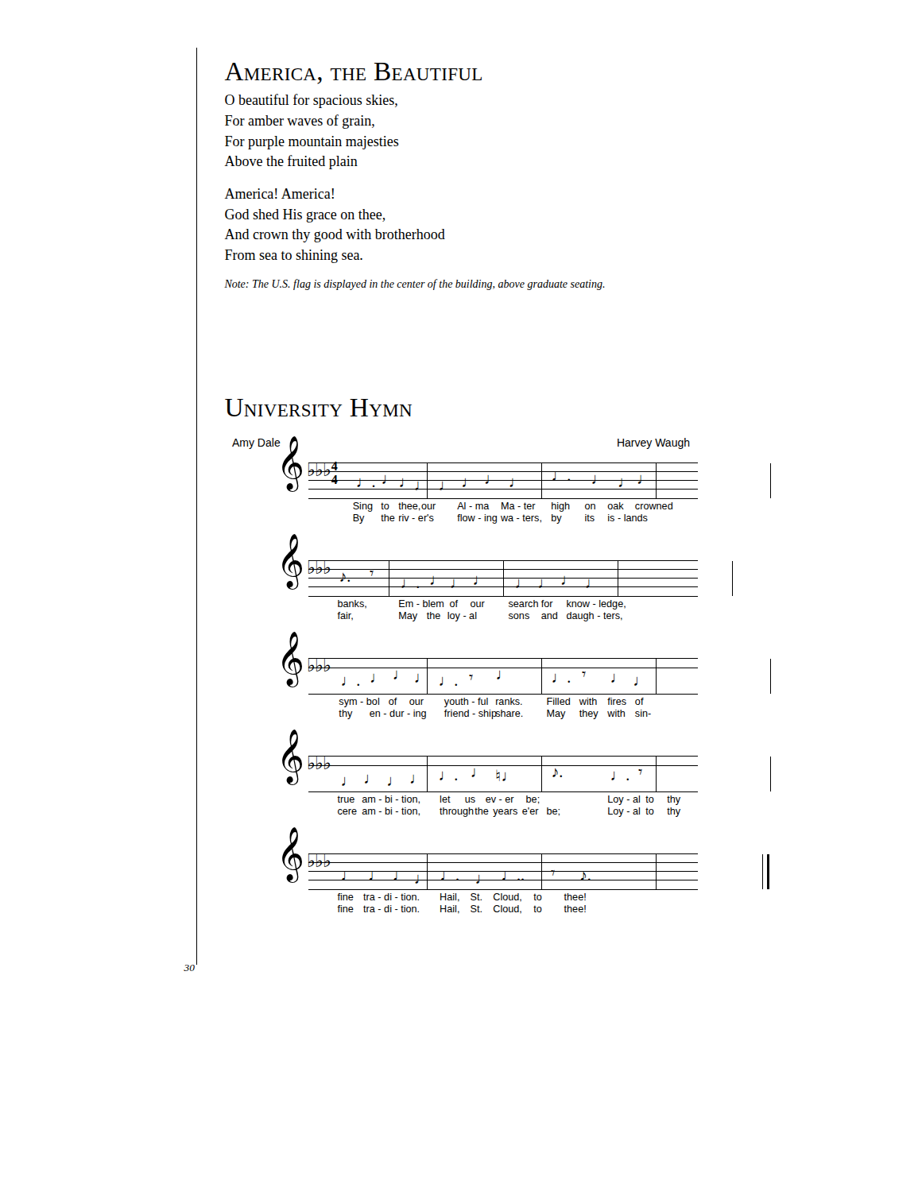America, the Beautiful
O beautiful for spacious skies,
For amber waves of grain,
For purple mountain majesties
Above the fruited plain
America! America!
God shed His grace on thee,
And crown thy good with brotherhood
From sea to shining sea.
Note: The U.S. flag is displayed in the center of the building, above graduate seating.
University Hymn
Amy Dale Harvey Waugh
𝄞 ♭♭♭ 44
♩. ♩ ♩ ♩ ♩ ♩ ♩ ♩ ♩. ♩ ♩ ♩
Sing to thee, our Al - ma Ma - ter high on oak crowned By the riv - er's flow - ing wa - ters, by its is - lands
𝄞 ♭♭♭
♪. 𝄾 ♩. ♩ ♩ ♩ ♩ ♩ ♩ ♩
banks, Em - blem of our search for know - ledge, fair, May the loy - al sons and daugh - ters,
𝄞 ♭♭♭
♩. ♩ ♩ ♩ ♩. 𝄾 ♩ ♩. 𝄾 ♩ ♩
sym - bol of our youth - ful ranks. Filled with fires of thy en - dur - ing friend - ship share. May they with sin-
𝄞 ♭♭♭
♩ ♩ ♩ ♩ ♩. ♩ ♮♩ ♪. ♩. 𝄾
true am - bi - tion, let us ev - er be; Loy - al to thy cere am - bi - tion, through the years e'er be; Loy - al to thy
𝄞 ♭♭♭
♩ ♩ ♩ ♩ ♩. ♩ ♩.. 𝄾 ♪.
fine tra - di - tion. Hail, St. Cloud, to thee! fine tra - di - tion. Hail, St. Cloud, to thee!
30